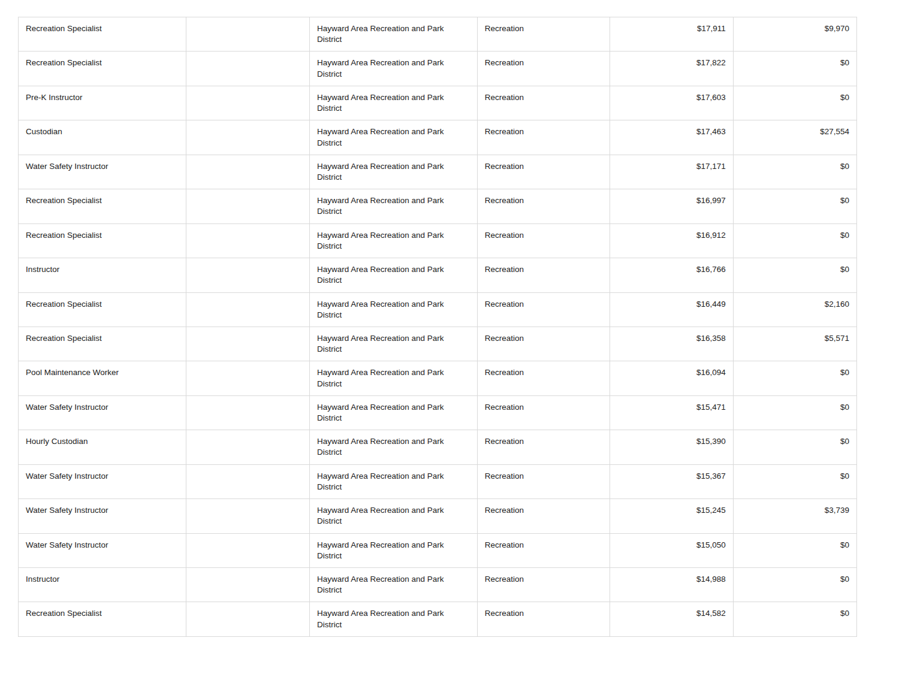| Recreation Specialist | | Hayward Area Recreation and Park District | Recreation | $17,911 | $9,970 |
| Recreation Specialist | | Hayward Area Recreation and Park District | Recreation | $17,822 | $0 |
| Pre-K Instructor | | Hayward Area Recreation and Park District | Recreation | $17,603 | $0 |
| Custodian | | Hayward Area Recreation and Park District | Recreation | $17,463 | $27,554 |
| Water Safety Instructor | | Hayward Area Recreation and Park District | Recreation | $17,171 | $0 |
| Recreation Specialist | | Hayward Area Recreation and Park District | Recreation | $16,997 | $0 |
| Recreation Specialist | | Hayward Area Recreation and Park District | Recreation | $16,912 | $0 |
| Instructor | | Hayward Area Recreation and Park District | Recreation | $16,766 | $0 |
| Recreation Specialist | | Hayward Area Recreation and Park District | Recreation | $16,449 | $2,160 |
| Recreation Specialist | | Hayward Area Recreation and Park District | Recreation | $16,358 | $5,571 |
| Pool Maintenance Worker | | Hayward Area Recreation and Park District | Recreation | $16,094 | $0 |
| Water Safety Instructor | | Hayward Area Recreation and Park District | Recreation | $15,471 | $0 |
| Hourly Custodian | | Hayward Area Recreation and Park District | Recreation | $15,390 | $0 |
| Water Safety Instructor | | Hayward Area Recreation and Park District | Recreation | $15,367 | $0 |
| Water Safety Instructor | | Hayward Area Recreation and Park District | Recreation | $15,245 | $3,739 |
| Water Safety Instructor | | Hayward Area Recreation and Park District | Recreation | $15,050 | $0 |
| Instructor | | Hayward Area Recreation and Park District | Recreation | $14,988 | $0 |
| Recreation Specialist | | Hayward Area Recreation and Park District | Recreation | $14,582 | $0 |